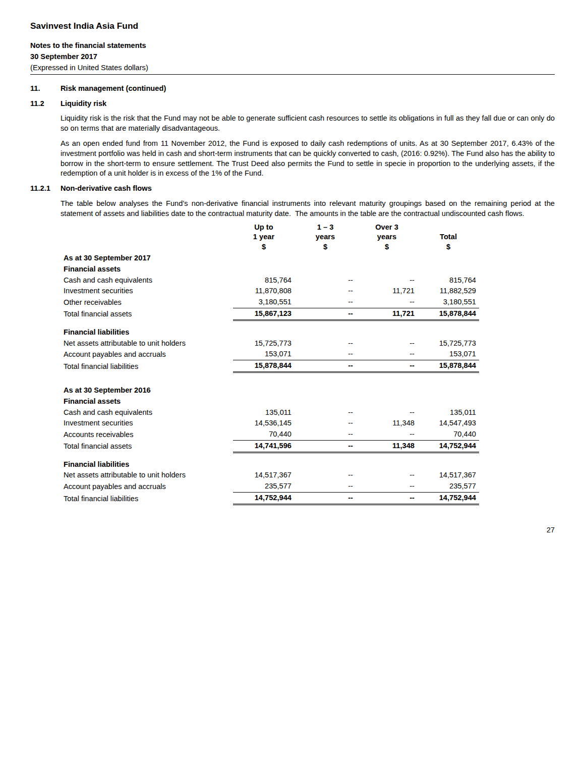Savinvest India Asia Fund
Notes to the financial statements
30 September 2017
(Expressed in United States dollars)
11.
Risk management (continued)
11.2
Liquidity risk
Liquidity risk is the risk that the Fund may not be able to generate sufficient cash resources to settle its obligations in full as they fall due or can only do so on terms that are materially disadvantageous.
As an open ended fund from 11 November 2012, the Fund is exposed to daily cash redemptions of units. As at 30 September 2017, 6.43% of the investment portfolio was held in cash and short-term instruments that can be quickly converted to cash, (2016: 0.92%). The Fund also has the ability to borrow in the short-term to ensure settlement. The Trust Deed also permits the Fund to settle in specie in proportion to the underlying assets, if the redemption of a unit holder is in excess of the 1% of the Fund.
11.2.1
Non-derivative cash flows
The table below analyses the Fund’s non-derivative financial instruments into relevant maturity groupings based on the remaining period at the statement of assets and liabilities date to the contractual maturity date. The amounts in the table are the contractual undiscounted cash flows.
| | Up to 1 year $ | 1 – 3 years $ | Over 3 years $ | Total $ |
| As at 30 September 2017 | | | | |
| Financial assets | | | | |
| Cash and cash equivalents | 815,764 | -- | -- | 815,764 |
| Investment securities | 11,870,808 | -- | 11,721 | 11,882,529 |
| Other receivables | 3,180,551 | -- | -- | 3,180,551 |
| Total financial assets | 15,867,123 | -- | 11,721 | 15,878,844 |
| Financial liabilities | | | | |
| Net assets attributable to unit holders | 15,725,773 | -- | -- | 15,725,773 |
| Account payables and accruals | 153,071 | -- | -- | 153,071 |
| Total financial liabilities | 15,878,844 | -- | -- | 15,878,844 |
| As at 30 September 2016 | | | | |
| Financial assets | | | | |
| Cash and cash equivalents | 135,011 | -- | -- | 135,011 |
| Investment securities | 14,536,145 | -- | 11,348 | 14,547,493 |
| Accounts receivables | 70,440 | -- | -- | 70,440 |
| Total financial assets | 14,741,596 | -- | 11,348 | 14,752,944 |
| Financial liabilities | | | | |
| Net assets attributable to unit holders | 14,517,367 | -- | -- | 14,517,367 |
| Account payables and accruals | 235,577 | -- | -- | 235,577 |
| Total financial liabilities | 14,752,944 | -- | -- | 14,752,944 |
27